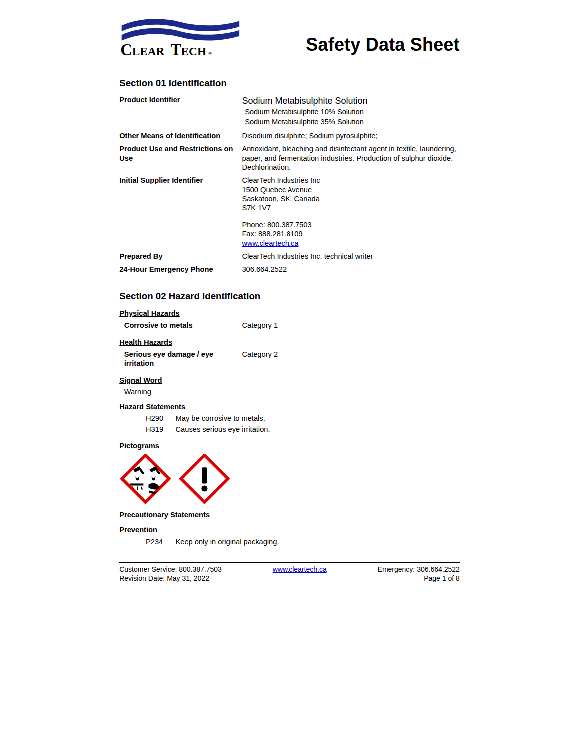ClearTech C LEAR T ECH ®
Safety Data Sheet
Section 01 Identification
| Product Identifier | Sodium Metabisulphite Solution Sodium Metabisulphite 10% Solution Sodium Metabisulphite 35% Solution |
| Other Means of Identification | Disodium disulphite; Sodium pyrosulphite; |
| Product Use and Restrictions on Use | Antioxidant, bleaching and disinfectant agent in textile, laundering, paper, and fermentation industries. Production of sulphur dioxide. Dechlorination. |
| Initial Supplier Identifier | ClearTech Industries Inc 1500 Quebec Avenue Saskatoon, SK. Canada S7K 1V7 Phone: 800.387.7503 Fax: 888.281.8109 www.cleartech.ca |
| Prepared By | ClearTech Industries Inc. technical writer |
| 24-Hour Emergency Phone | 306.664.2522 |
Section 02 Hazard Identification
Physical Hazards
| Corrosive to metals | Category 1 |
Health Hazards
| Serious eye damage / eye irritation | Category 2 |
Signal Word
Warning
Hazard Statements
| H290 | May be corrosive to metals. |
| H319 | Causes serious eye irritation. |
Pictograms
Corrosion Exclamation mark
Precautionary Statements
Prevention
| P234 | Keep only in original packaging. |
Customer Service: 800.387.7503
Revision Date: May 31, 2022
www.cleartech.ca
Emergency: 306.664.2522
Page 1 of 8